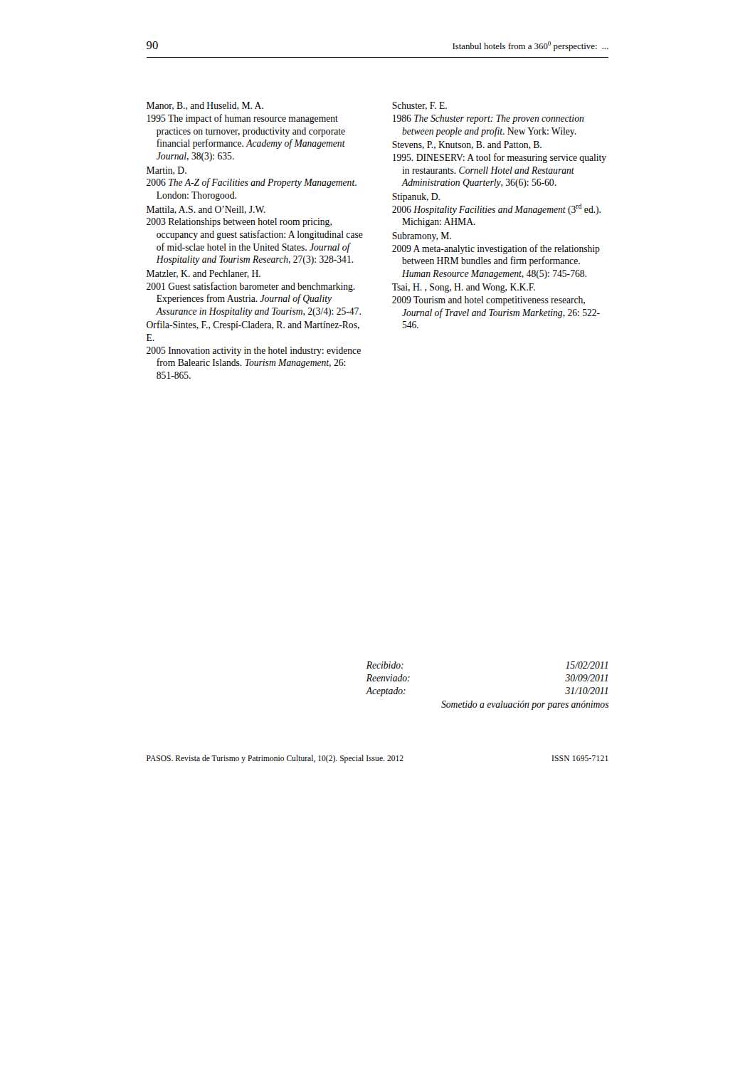90
Istanbul hotels from a 3600 perspective: ...
Manor, B., and Huselid, M. A.
1995 The impact of human resource management practices on turnover, productivity and corporate financial performance. Academy of Management Journal, 38(3): 635.
Martin, D.
2006 The A-Z of Facilities and Property Management. London: Thorogood.
Mattila, A.S. and O’Neill, J.W.
2003 Relationships between hotel room pricing, occupancy and guest satisfaction: A longitudinal case of mid-sclae hotel in the United States. Journal of Hospitality and Tourism Research, 27(3): 328-341.
Matzler, K. and Pechlaner, H.
2001 Guest satisfaction barometer and benchmarking. Experiences from Austria. Journal of Quality Assurance in Hospitality and Tourism, 2(3/4): 25-47.
Orfila-Sintes, F., Crespí-Cladera, R. and Martínez-Ros, E.
2005 Innovation activity in the hotel industry: evidence from Balearic Islands. Tourism Management, 26: 851-865.
Schuster, F. E.
1986 The Schuster report: The proven connection between people and profit. New York: Wiley.
Stevens, P., Knutson, B. and Patton, B.
1995. DINESERV: A tool for measuring service quality in restaurants. Cornell Hotel and Restaurant Administration Quarterly, 36(6): 56-60.
Stipanuk, D.
2006 Hospitality Facilities and Management (3rd ed.). Michigan: AHMA.
Subramony, M.
2009 A meta-analytic investigation of the relationship between HRM bundles and firm performance. Human Resource Management, 48(5): 745-768.
Tsai, H. , Song, H. and Wong, K.K.F.
2009 Tourism and hotel competitiveness research, Journal of Travel and Tourism Marketing, 26: 522-546.
| Recibido: | 15/02/2011 |
| Reenviado: | 30/09/2011 |
| Aceptado: | 31/10/2011 |
Sometido a evaluación por pares anónimos
PASOS. Revista de Turismo y Patrimonio Cultural, 10(2). Special Issue. 2012
ISSN 1695-7121